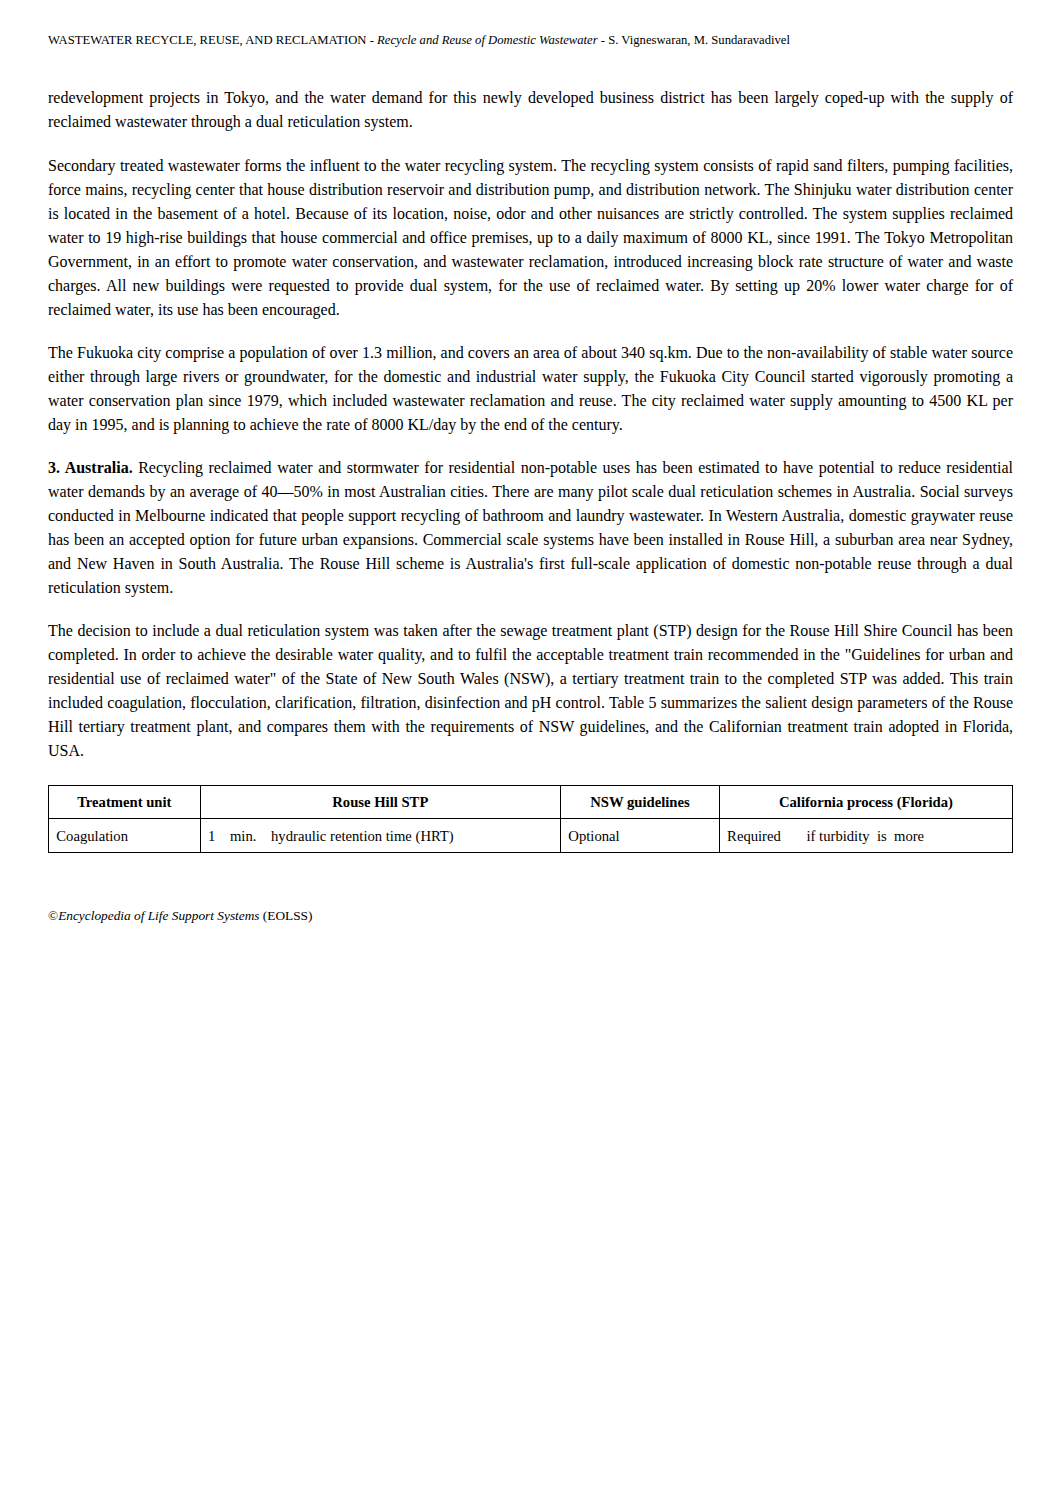WASTEWATER RECYCLE, REUSE, AND RECLAMATION - Recycle and Reuse of Domestic Wastewater - S. Vigneswaran, M. Sundaravadivel
redevelopment projects in Tokyo, and the water demand for this newly developed business district has been largely coped-up with the supply of reclaimed wastewater through a dual reticulation system.
Secondary treated wastewater forms the influent to the water recycling system. The recycling system consists of rapid sand filters, pumping facilities, force mains, recycling center that house distribution reservoir and distribution pump, and distribution network. The Shinjuku water distribution center is located in the basement of a hotel. Because of its location, noise, odor and other nuisances are strictly controlled. The system supplies reclaimed water to 19 high-rise buildings that house commercial and office premises, up to a daily maximum of 8000 KL, since 1991. The Tokyo Metropolitan Government, in an effort to promote water conservation, and wastewater reclamation, introduced increasing block rate structure of water and waste charges. All new buildings were requested to provide dual system, for the use of reclaimed water. By setting up 20% lower water charge for of reclaimed water, its use has been encouraged.
The Fukuoka city comprise a population of over 1.3 million, and covers an area of about 340 sq.km. Due to the non-availability of stable water source either through large rivers or groundwater, for the domestic and industrial water supply, the Fukuoka City Council started vigorously promoting a water conservation plan since 1979, which included wastewater reclamation and reuse. The city reclaimed water supply amounting to 4500 KL per day in 1995, and is planning to achieve the rate of 8000 KL/day by the end of the century.
3. Australia. Recycling reclaimed water and stormwater for residential non-potable uses has been estimated to have potential to reduce residential water demands by an average of 40—50% in most Australian cities. There are many pilot scale dual reticulation schemes in Australia. Social surveys conducted in Melbourne indicated that people support recycling of bathroom and laundry wastewater. In Western Australia, domestic graywater reuse has been an accepted option for future urban expansions. Commercial scale systems have been installed in Rouse Hill, a suburban area near Sydney, and New Haven in South Australia. The Rouse Hill scheme is Australia's first full-scale application of domestic non-potable reuse through a dual reticulation system.
The decision to include a dual reticulation system was taken after the sewage treatment plant (STP) design for the Rouse Hill Shire Council has been completed. In order to achieve the desirable water quality, and to fulfil the acceptable treatment train recommended in the "Guidelines for urban and residential use of reclaimed water" of the State of New South Wales (NSW), a tertiary treatment train to the completed STP was added. This train included coagulation, flocculation, clarification, filtration, disinfection and pH control. Table 5 summarizes the salient design parameters of the Rouse Hill tertiary treatment plant, and compares them with the requirements of NSW guidelines, and the Californian treatment train adopted in Florida, USA.
| Treatment unit | Rouse Hill STP | NSW guidelines | California process (Florida) |
| --- | --- | --- | --- |
| Coagulation | 1 min. hydraulic retention time (HRT) | Optional | Required if turbidity is more |
©Encyclopedia of Life Support Systems (EOLSS)